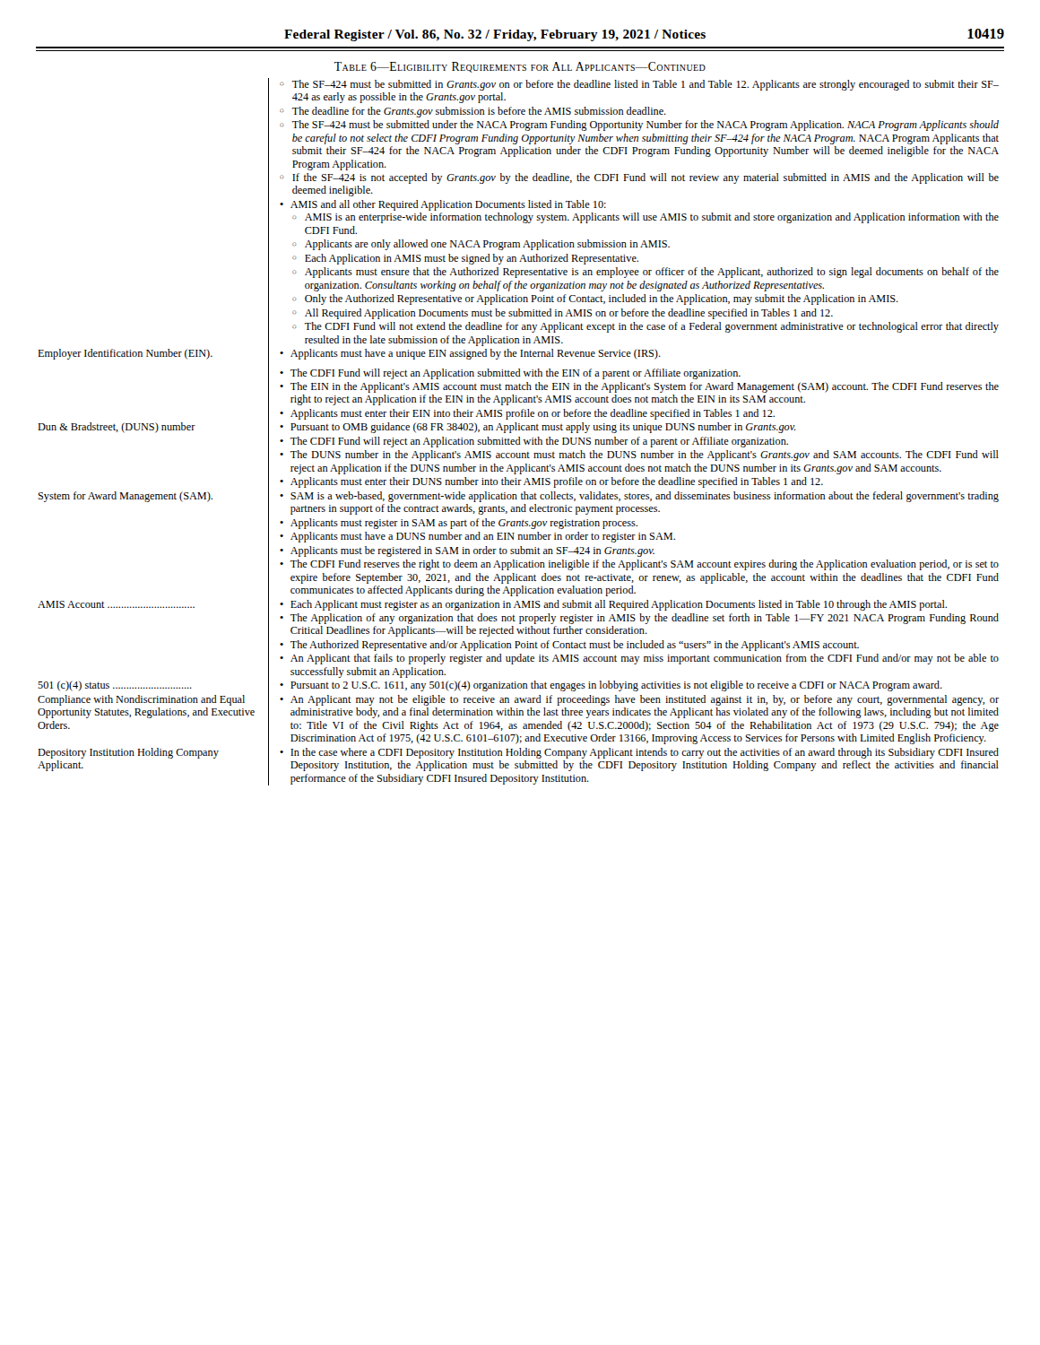Federal Register / Vol. 86, No. 32 / Friday, February 19, 2021 / Notices
10419
Table 6—Eligibility Requirements for All Applicants—Continued
| | The SF–424 must be submitted in Grants.gov on or before the deadline listed in Table 1 and Table 12. Applicants are strongly encouraged to submit their SF–424 as early as possible in the Grants.gov portal. The deadline for the Grants.gov submission is before the AMIS submission deadline. The SF–424 must be submitted under the NACA Program Funding Opportunity Number for the NACA Program Application. NACA Program Applicants should be careful to not select the CDFI Program Funding Opportunity Number when submitting their SF–424 for the NACA Program. NACA Program Applicants that submit their SF–424 for the NACA Program Application under the CDFI Program Funding Opportunity Number will be deemed ineligible for the NACA Program Application. If the SF–424 is not accepted by Grants.gov by the deadline, the CDFI Fund will not review any material submitted in AMIS and the Application will be deemed ineligible. AMIS and all other Required Application Documents listed in Table 10: AMIS is an enterprise-wide information technology system. Applicants will use AMIS to submit and store organization and Application information with the CDFI Fund. Applicants are only allowed one NACA Program Application submission in AMIS. Each Application in AMIS must be signed by an Authorized Representative. Applicants must ensure that the Authorized Representative is an employee or officer of the Applicant, authorized to sign legal documents on behalf of the organization. Consultants working on behalf of the organization may not be designated as Authorized Representatives. Only the Authorized Representative or Application Point of Contact, included in the Application, may submit the Application in AMIS. All Required Application Documents must be submitted in AMIS on or before the deadline specified in Tables 1 and 12. The CDFI Fund will not extend the deadline for any Applicant except in the case of a Federal government administrative or technological error that directly resulted in the late submission of the Application in AMIS. |
| Employer Identification Number (EIN). | Applicants must have a unique EIN assigned by the Internal Revenue Service (IRS). The CDFI Fund will reject an Application submitted with the EIN of a parent or Affiliate organization. The EIN in the Applicant's AMIS account must match the EIN in the Applicant's System for Award Management (SAM) account. The CDFI Fund reserves the right to reject an Application if the EIN in the Applicant's AMIS account does not match the EIN in its SAM account. Applicants must enter their EIN into their AMIS profile on or before the deadline specified in Tables 1 and 12. |
| Dun & Bradstreet, (DUNS) number | Pursuant to OMB guidance (68 FR 38402), an Applicant must apply using its unique DUNS number in Grants.gov. The CDFI Fund will reject an Application submitted with the DUNS number of a parent or Affiliate organization. The DUNS number in the Applicant's AMIS account must match the DUNS number in the Applicant's Grants.gov and SAM accounts. The CDFI Fund will reject an Application if the DUNS number in the Applicant's AMIS account does not match the DUNS number in its Grants.gov and SAM accounts. Applicants must enter their DUNS number into their AMIS profile on or before the deadline specified in Tables 1 and 12. |
| System for Award Management (SAM). | SAM is a web-based, government-wide application that collects, validates, stores, and disseminates business information about the federal government's trading partners in support of the contract awards, grants, and electronic payment processes. Applicants must register in SAM as part of the Grants.gov registration process. Applicants must have a DUNS number and an EIN number in order to register in SAM. Applicants must be registered in SAM in order to submit an SF–424 in Grants.gov. The CDFI Fund reserves the right to deem an Application ineligible if the Applicant's SAM account expires during the Application evaluation period, or is set to expire before September 30, 2021, and the Applicant does not re-activate, or renew, as applicable, the account within the deadlines that the CDFI Fund communicates to affected Applicants during the Application evaluation period. |
| AMIS Account ................................ | Each Applicant must register as an organization in AMIS and submit all Required Application Documents listed in Table 10 through the AMIS portal. The Application of any organization that does not properly register in AMIS by the deadline set forth in Table 1—FY 2021 NACA Program Funding Round Critical Deadlines for Applicants—will be rejected without further consideration. The Authorized Representative and/or Application Point of Contact must be included as “users” in the Applicant's AMIS account. An Applicant that fails to properly register and update its AMIS account may miss important communication from the CDFI Fund and/or may not be able to successfully submit an Application. |
| 501 (c)(4) status ............................. | Pursuant to 2 U.S.C. 1611, any 501(c)(4) organization that engages in lobbying activities is not eligible to receive a CDFI or NACA Program award. |
| Compliance with Nondiscrimination and Equal Opportunity Statutes, Regulations, and Executive Orders. | An Applicant may not be eligible to receive an award if proceedings have been instituted against it in, by, or before any court, governmental agency, or administrative body, and a final determination within the last three years indicates the Applicant has violated any of the following laws, including but not limited to: Title VI of the Civil Rights Act of 1964, as amended (42 U.S.C.2000d); Section 504 of the Rehabilitation Act of 1973 (29 U.S.C. 794); the Age Discrimination Act of 1975, (42 U.S.C. 6101–6107); and Executive Order 13166, Improving Access to Services for Persons with Limited English Proficiency. |
| Depository Institution Holding Company Applicant. | In the case where a CDFI Depository Institution Holding Company Applicant intends to carry out the activities of an award through its Subsidiary CDFI Insured Depository Institution, the Application must be submitted by the CDFI Depository Institution Holding Company and reflect the activities and financial performance of the Subsidiary CDFI Insured Depository Institution. |